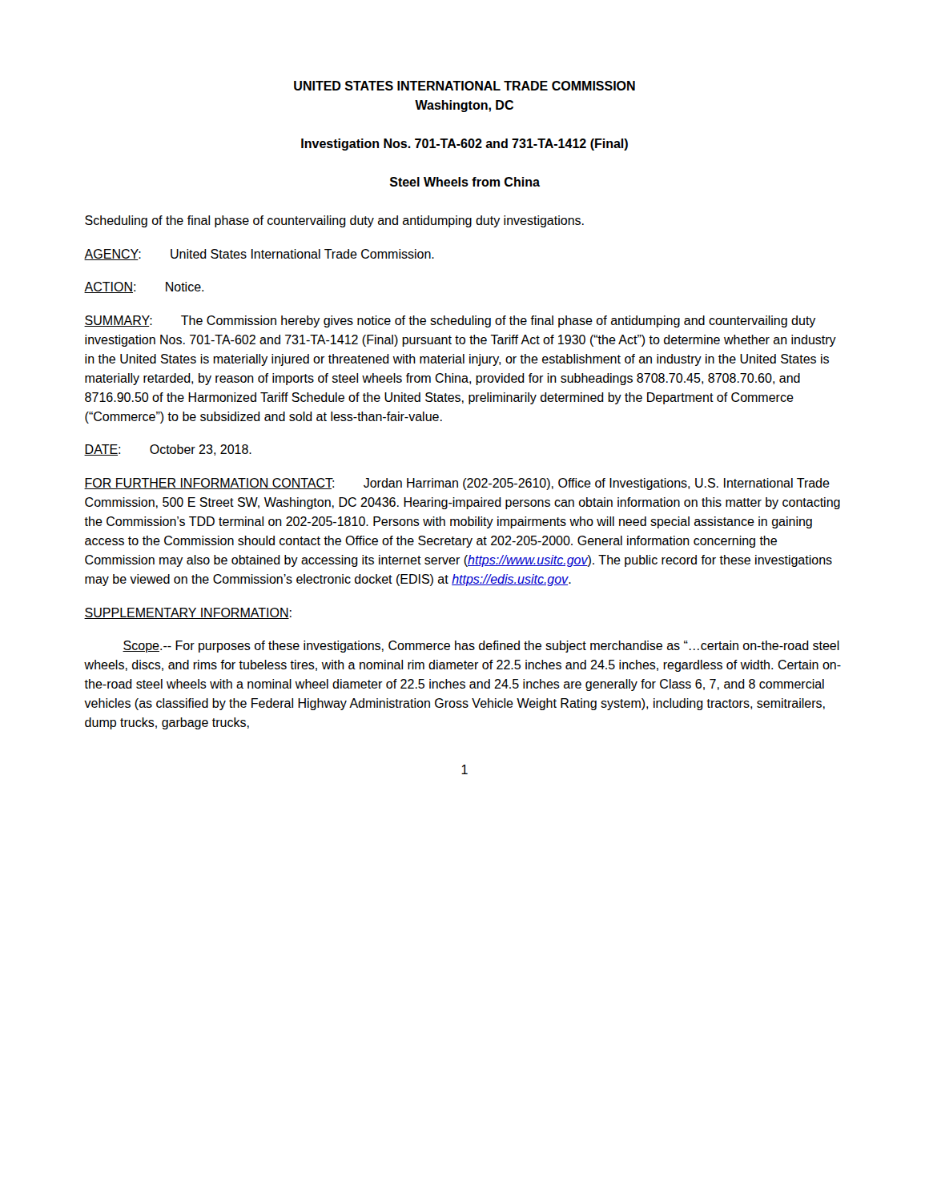UNITED STATES INTERNATIONAL TRADE COMMISSION
Washington, DC
Investigation Nos. 701-TA-602 and 731-TA-1412 (Final)
Steel Wheels from China
Scheduling of the final phase of countervailing duty and antidumping duty investigations.
AGENCY: United States International Trade Commission.
ACTION: Notice.
SUMMARY: The Commission hereby gives notice of the scheduling of the final phase of antidumping and countervailing duty investigation Nos. 701-TA-602 and 731-TA-1412 (Final) pursuant to the Tariff Act of 1930 (“the Act”) to determine whether an industry in the United States is materially injured or threatened with material injury, or the establishment of an industry in the United States is materially retarded, by reason of imports of steel wheels from China, provided for in subheadings 8708.70.45, 8708.70.60, and 8716.90.50 of the Harmonized Tariff Schedule of the United States, preliminarily determined by the Department of Commerce (“Commerce”) to be subsidized and sold at less-than-fair-value.
DATE: October 23, 2018.
FOR FURTHER INFORMATION CONTACT: Jordan Harriman (202-205-2610), Office of Investigations, U.S. International Trade Commission, 500 E Street SW, Washington, DC 20436. Hearing-impaired persons can obtain information on this matter by contacting the Commission’s TDD terminal on 202-205-1810. Persons with mobility impairments who will need special assistance in gaining access to the Commission should contact the Office of the Secretary at 202-205-2000. General information concerning the Commission may also be obtained by accessing its internet server (https://www.usitc.gov). The public record for these investigations may be viewed on the Commission’s electronic docket (EDIS) at https://edis.usitc.gov.
SUPPLEMENTARY INFORMATION:
Scope.-- For purposes of these investigations, Commerce has defined the subject merchandise as “…certain on-the-road steel wheels, discs, and rims for tubeless tires, with a nominal rim diameter of 22.5 inches and 24.5 inches, regardless of width. Certain on-the-road steel wheels with a nominal wheel diameter of 22.5 inches and 24.5 inches are generally for Class 6, 7, and 8 commercial vehicles (as classified by the Federal Highway Administration Gross Vehicle Weight Rating system), including tractors, semitrailers, dump trucks, garbage trucks,
1